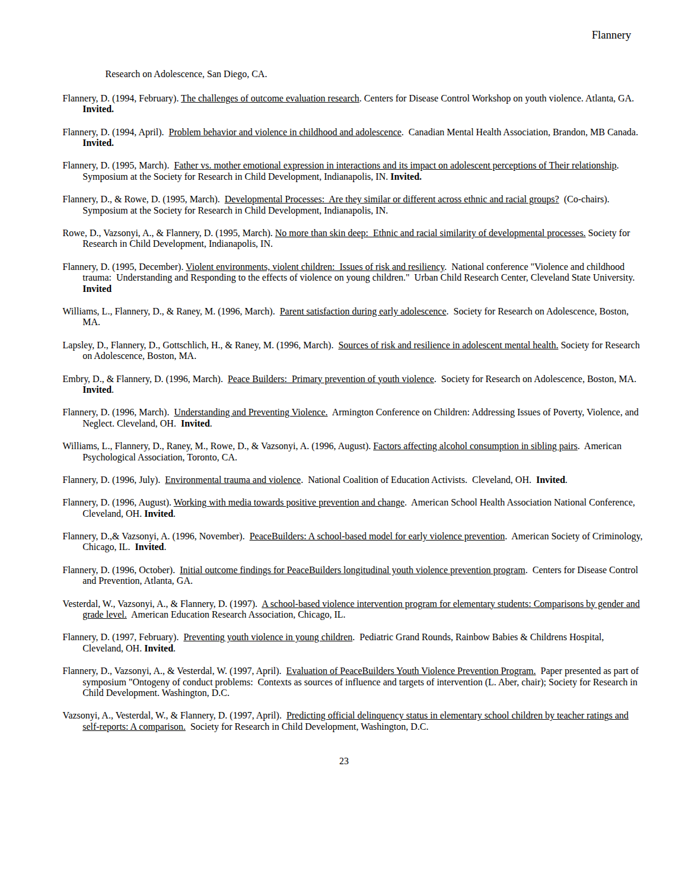Flannery
Research on Adolescence, San Diego, CA.
Flannery, D. (1994, February). The challenges of outcome evaluation research. Centers for Disease Control Workshop on youth violence. Atlanta, GA. Invited.
Flannery, D. (1994, April). Problem behavior and violence in childhood and adolescence. Canadian Mental Health Association, Brandon, MB Canada. Invited.
Flannery, D. (1995, March). Father vs. mother emotional expression in interactions and its impact on adolescent perceptions of Their relationship. Symposium at the Society for Research in Child Development, Indianapolis, IN. Invited.
Flannery, D., & Rowe, D. (1995, March). Developmental Processes: Are they similar or different across ethnic and racial groups? (Co-chairs). Symposium at the Society for Research in Child Development, Indianapolis, IN.
Rowe, D., Vazsonyi, A., & Flannery, D. (1995, March). No more than skin deep: Ethnic and racial similarity of developmental processes. Society for Research in Child Development, Indianapolis, IN.
Flannery, D. (1995, December). Violent environments, violent children: Issues of risk and resiliency. National conference "Violence and childhood trauma: Understanding and Responding to the effects of violence on young children." Urban Child Research Center, Cleveland State University. Invited
Williams, L., Flannery, D., & Raney, M. (1996, March). Parent satisfaction during early adolescence. Society for Research on Adolescence, Boston, MA.
Lapsley, D., Flannery, D., Gottschlich, H., & Raney, M. (1996, March). Sources of risk and resilience in adolescent mental health. Society for Research on Adolescence, Boston, MA.
Embry, D., & Flannery, D. (1996, March). Peace Builders: Primary prevention of youth violence. Society for Research on Adolescence, Boston, MA. Invited.
Flannery, D. (1996, March). Understanding and Preventing Violence. Armington Conference on Children: Addressing Issues of Poverty, Violence, and Neglect. Cleveland, OH. Invited.
Williams, L., Flannery, D., Raney, M., Rowe, D., & Vazsonyi, A. (1996, August). Factors affecting alcohol consumption in sibling pairs. American Psychological Association, Toronto, CA.
Flannery, D. (1996, July). Environmental trauma and violence. National Coalition of Education Activists. Cleveland, OH. Invited.
Flannery, D. (1996, August). Working with media towards positive prevention and change. American School Health Association National Conference, Cleveland, OH. Invited.
Flannery, D.,& Vazsonyi, A. (1996, November). PeaceBuilders: A school-based model for early violence prevention. American Society of Criminology, Chicago, IL. Invited.
Flannery, D. (1996, October). Initial outcome findings for PeaceBuilders longitudinal youth violence prevention program. Centers for Disease Control and Prevention, Atlanta, GA.
Vesterdal, W., Vazsonyi, A., & Flannery, D. (1997). A school-based violence intervention program for elementary students: Comparisons by gender and grade level. American Education Research Association, Chicago, IL.
Flannery, D. (1997, February). Preventing youth violence in young children. Pediatric Grand Rounds, Rainbow Babies & Childrens Hospital, Cleveland, OH. Invited.
Flannery, D., Vazsonyi, A., & Vesterdal, W. (1997, April). Evaluation of PeaceBuilders Youth Violence Prevention Program. Paper presented as part of symposium "Ontogeny of conduct problems: Contexts as sources of influence and targets of intervention (L. Aber, chair); Society for Research in Child Development. Washington, D.C.
Vazsonyi, A., Vesterdal, W., & Flannery, D. (1997, April). Predicting official delinquency status in elementary school children by teacher ratings and self-reports: A comparison. Society for Research in Child Development, Washington, D.C.
23